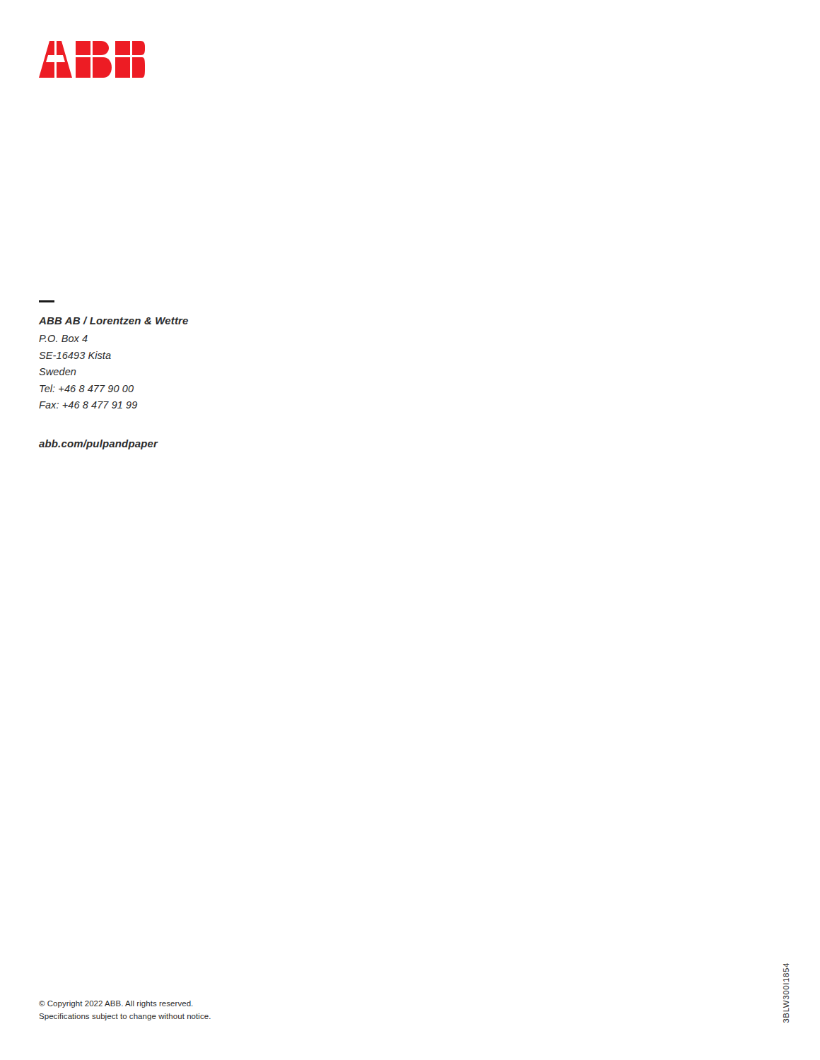ABB AB / Lorentzen & Wettre
P.O. Box 4
SE-16493 Kista
Sweden
Tel: +46 8 477 90 00
Fax: +46 8 477 91 99
abb.com/pulpandpaper
© Copyright 2022 ABB. All rights reserved.
Specifications subject to change without notice.
3BLW300I1854